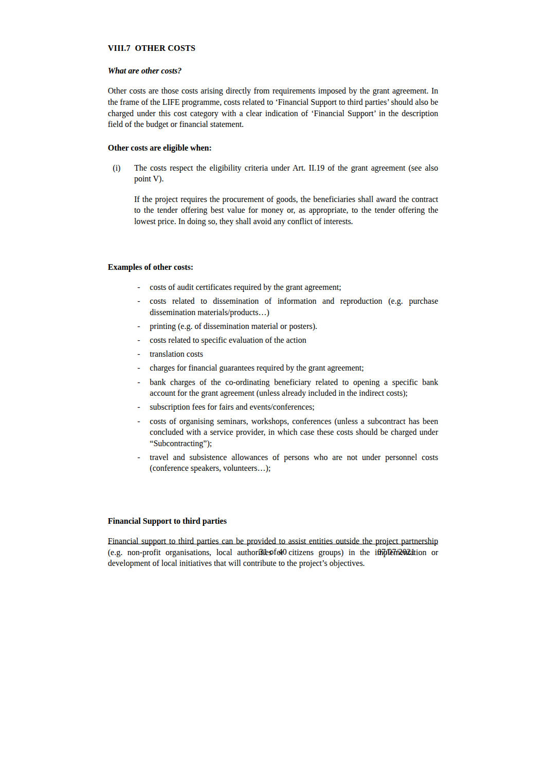VIII.7 OTHER COSTS
What are other costs?
Other costs are those costs arising directly from requirements imposed by the grant agreement. In the frame of the LIFE programme, costs related to ‘Financial Support to third parties’ should also be charged under this cost category with a clear indication of ‘Financial Support’ in the description field of the budget or financial statement.
Other costs are eligible when:
(i)
The costs respect the eligibility criteria under Art. II.19 of the grant agreement (see also point V).
If the project requires the procurement of goods, the beneficiaries shall award the contract to the tender offering best value for money or, as appropriate, to the tender offering the lowest price. In doing so, they shall avoid any conflict of interests.
Examples of other costs:
costs of audit certificates required by the grant agreement;
costs related to dissemination of information and reproduction (e.g. purchase dissemination materials/products…)
printing (e.g. of dissemination material or posters).
costs related to specific evaluation of the action
translation costs
charges for financial guarantees required by the grant agreement;
bank charges of the co-ordinating beneficiary related to opening a specific bank account for the grant agreement (unless already included in the indirect costs);
subscription fees for fairs and events/conferences;
costs of organising seminars, workshops, conferences (unless a subcontract has been concluded with a service provider, in which case these costs should be charged under “Subcontracting”);
travel and subsistence allowances of persons who are not under personnel costs (conference speakers, volunteers…);
Financial Support to third parties
Financial support to third parties can be provided to assist entities outside the project partnership (e.g. non-profit organisations, local authorities or citizens groups) in the implementation or development of local initiatives that will contribute to the project’s objectives.
31 of 40 07/07/2021